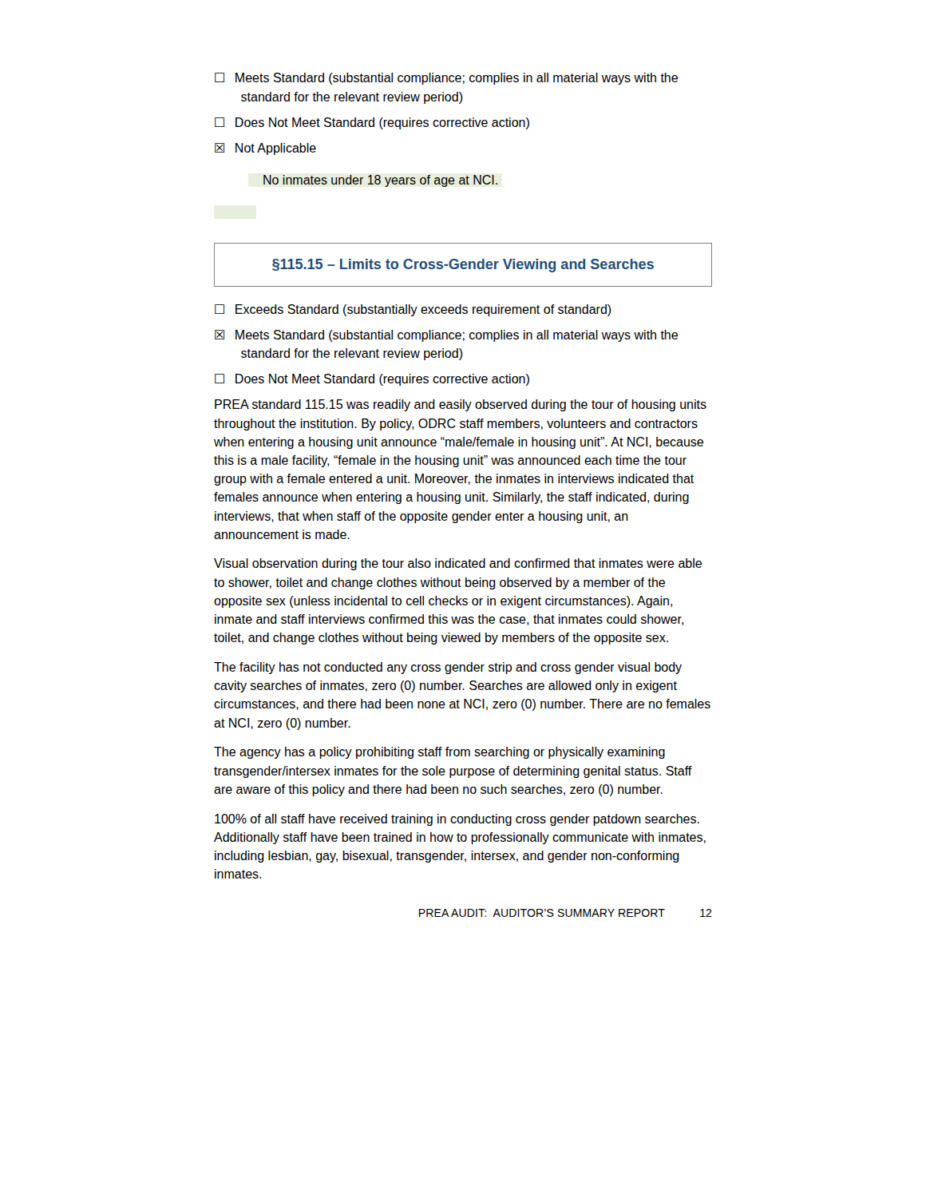☐Meets Standard (substantial compliance; complies in all material ways with the standard for the relevant review period)
☐Does Not Meet Standard (requires corrective action)
☒Not Applicable
No inmates under 18 years of age at NCI.
§115.15 – Limits to Cross-Gender Viewing and Searches
☐Exceeds Standard (substantially exceeds requirement of standard)
☒Meets Standard (substantial compliance; complies in all material ways with the standard for the relevant review period)
☐Does Not Meet Standard (requires corrective action)
PREA standard 115.15 was readily and easily observed during the tour of housing units throughout the institution. By policy, ODRC staff members, volunteers and contractors when entering a housing unit announce “male/female in housing unit”. At NCI, because this is a male facility, “female in the housing unit” was announced each time the tour group with a female entered a unit. Moreover, the inmates in interviews indicated that females announce when entering a housing unit. Similarly, the staff indicated, during interviews, that when staff of the opposite gender enter a housing unit, an announcement is made.
Visual observation during the tour also indicated and confirmed that inmates were able to shower, toilet and change clothes without being observed by a member of the opposite sex (unless incidental to cell checks or in exigent circumstances). Again, inmate and staff interviews confirmed this was the case, that inmates could shower, toilet, and change clothes without being viewed by members of the opposite sex.
The facility has not conducted any cross gender strip and cross gender visual body cavity searches of inmates, zero (0) number. Searches are allowed only in exigent circumstances, and there had been none at NCI, zero (0) number. There are no females at NCI, zero (0) number.
The agency has a policy prohibiting staff from searching or physically examining transgender/intersex inmates for the sole purpose of determining genital status. Staff are aware of this policy and there had been no such searches, zero (0) number.
100% of all staff have received training in conducting cross gender patdown searches. Additionally staff have been trained in how to professionally communicate with inmates, including lesbian, gay, bisexual, transgender, intersex, and gender non-conforming inmates.
PREA AUDIT: AUDITOR’S SUMMARY REPORT12